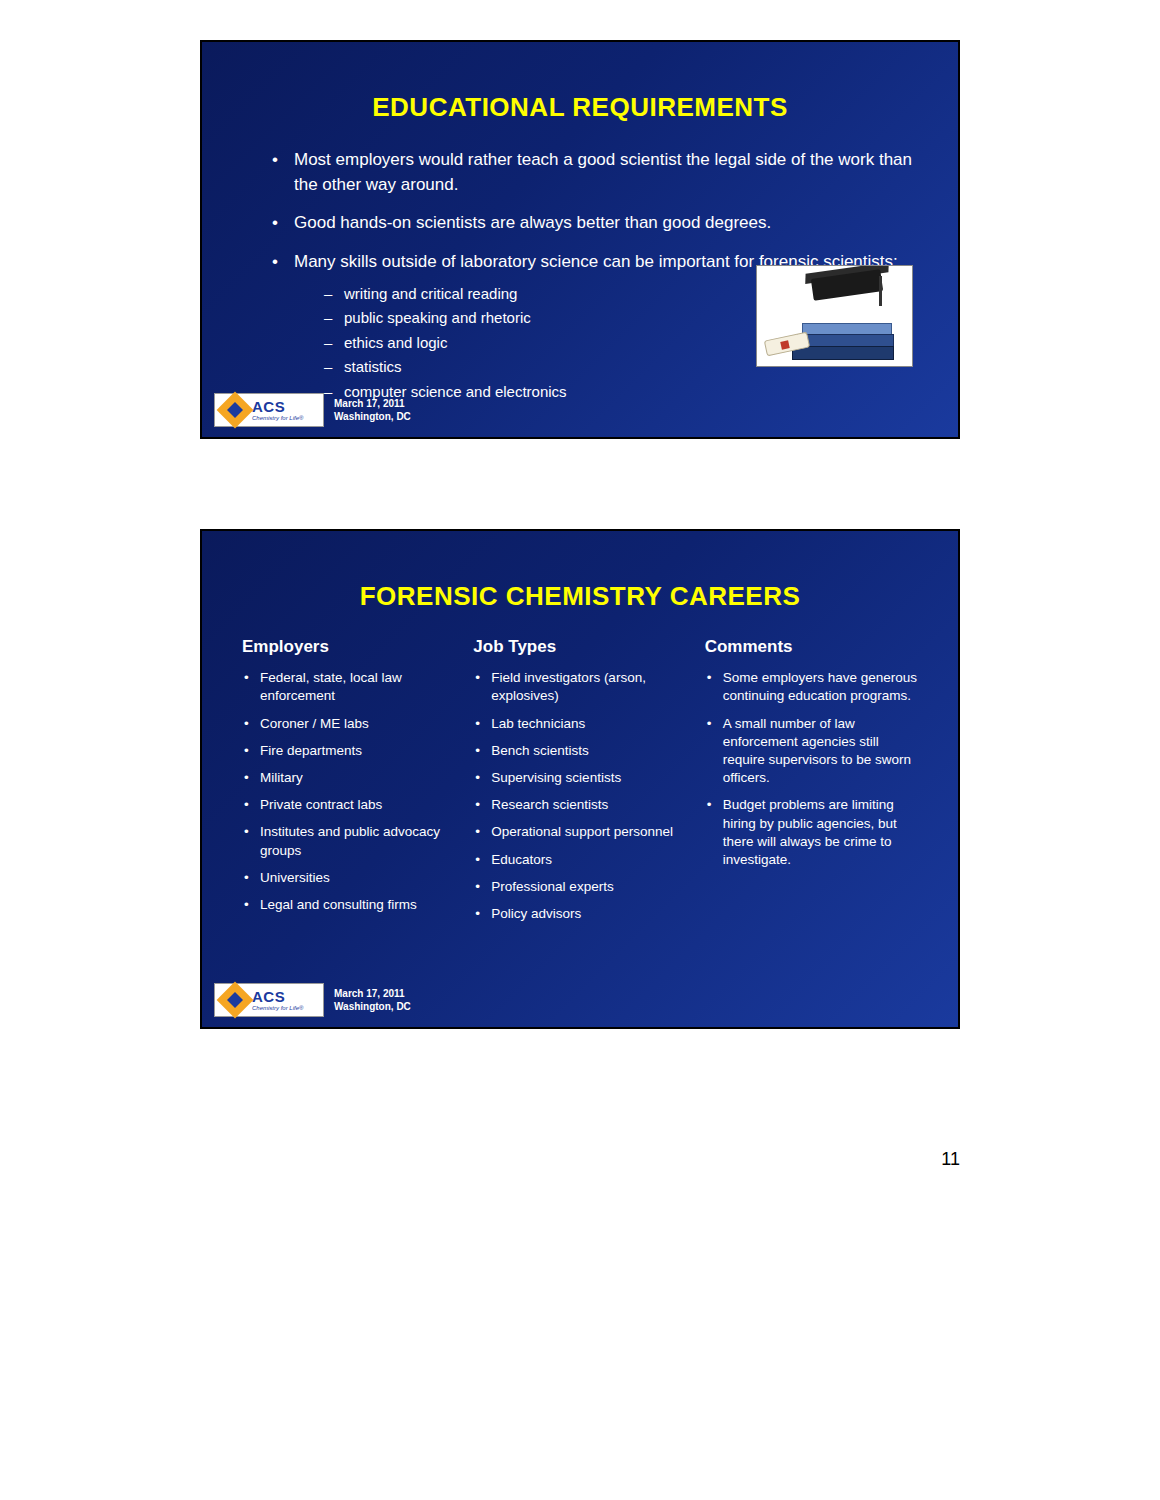EDUCATIONAL REQUIREMENTS
Most employers would rather teach a good scientist the legal side of the work than the other way around.
Good hands-on scientists are always better than good degrees.
Many skills outside of laboratory science can be important for forensic scientists:
writing and critical reading
public speaking and rhetoric
ethics and logic
statistics
computer science and electronics
ACS Chemistry for Life®
March 17, 2011
Washington, DC
FORENSIC CHEMISTRY CAREERS
Employers
Federal, state, local law enforcement
Coroner / ME labs
Fire departments
Military
Private contract labs
Institutes and public advocacy groups
Universities
Legal and consulting firms
Job Types
Field investigators (arson, explosives)
Lab technicians
Bench scientists
Supervising scientists
Research scientists
Operational support personnel
Educators
Professional experts
Policy advisors
Comments
Some employers have generous continuing education programs.
A small number of law enforcement agencies still require supervisors to be sworn officers.
Budget problems are limiting hiring by public agencies, but there will always be crime to investigate.
ACS Chemistry for Life®
March 17, 2011
Washington, DC
11